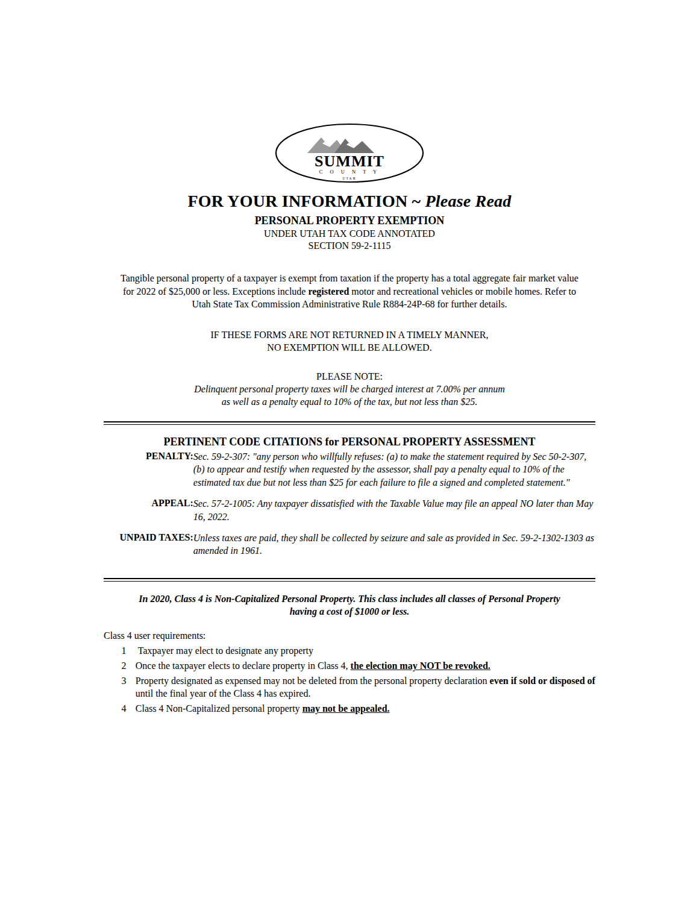SUMMIT C O U N T Y UTAH
FOR YOUR INFORMATION ~ Please Read
PERSONAL PROPERTY EXEMPTION
UNDER UTAH TAX CODE ANNOTATED
SECTION 59-2-1115
Tangible personal property of a taxpayer is exempt from taxation if the property has a total aggregate fair market value
for 2022 of $25,000 or less. Exceptions include registered motor and recreational vehicles or mobile homes. Refer to
Utah State Tax Commission Administrative Rule R884-24P-68 for further details.
IF THESE FORMS ARE NOT RETURNED IN A TIMELY MANNER,
NO EXEMPTION WILL BE ALLOWED.
PLEASE NOTE:
Delinquent personal property taxes will be charged interest at 7.00% per annum
as well as a penalty equal to 10% of the tax, but not less than $25.
PERTINENT CODE CITATIONS for PERSONAL PROPERTY ASSESSMENT
| PENALTY: | Sec. 59-2-307: "any person who willfully refuses: (a) to make the statement required by Sec 50-2-307, (b) to appear and testify when requested by the assessor, shall pay a penalty equal to 10% of the estimated tax due but not less than $25 for each failure to file a signed and completed statement." |
| APPEAL: | Sec. 57-2-1005: Any taxpayer dissatisfied with the Taxable Value may file an appeal NO later than May 16, 2022. |
| UNPAID TAXES: | Unless taxes are paid, they shall be collected by seizure and sale as provided in Sec. 59-2-1302-1303 as amended in 1961. |
In 2020, Class 4 is Non-Capitalized Personal Property. This class includes all classes of Personal Property
having a cost of $1000 or less.
Class 4 user requirements:
Taxpayer may elect to designate any property
Once the taxpayer elects to declare property in Class 4, the election may NOT be revoked.
Property designated as expensed may not be deleted from the personal property declaration even if sold or disposed of until the final year of the Class 4 has expired.
Class 4 Non-Capitalized personal property may not be appealed.